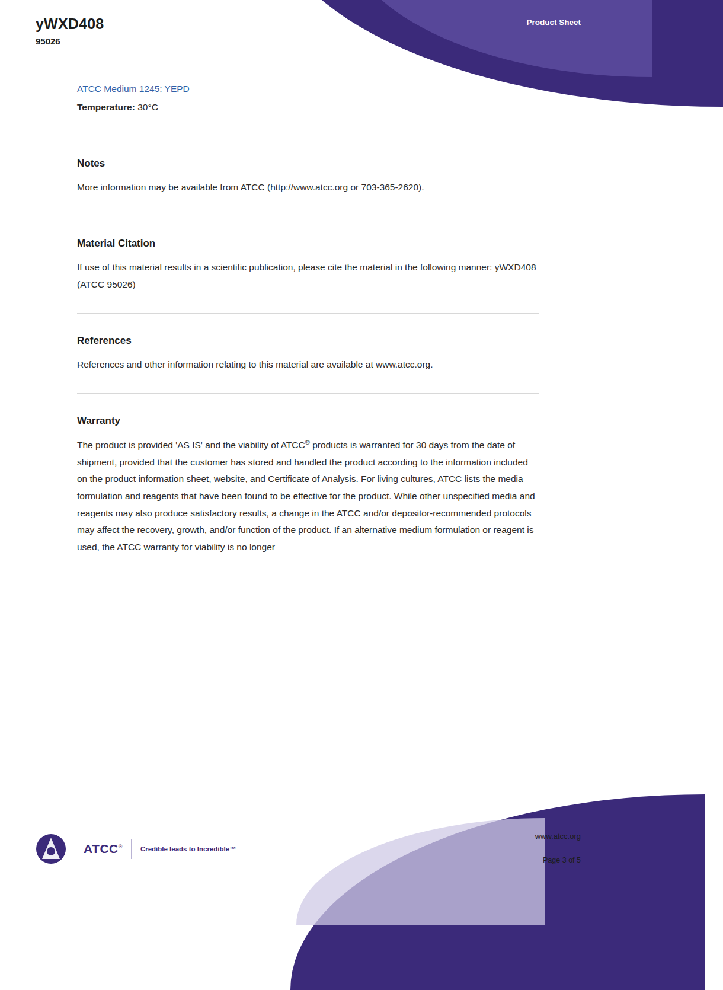yWXD408
95026
Product Sheet
ATCC Medium 1245: YEPD
Temperature: 30°C
Notes
More information may be available from ATCC (http://www.atcc.org or 703-365-2620).
Material Citation
If use of this material results in a scientific publication, please cite the material in the following manner: yWXD408 (ATCC 95026)
References
References and other information relating to this material are available at www.atcc.org.
Warranty
The product is provided 'AS IS' and the viability of ATCC® products is warranted for 30 days from the date of shipment, provided that the customer has stored and handled the product according to the information included on the product information sheet, website, and Certificate of Analysis. For living cultures, ATCC lists the media formulation and reagents that have been found to be effective for the product. While other unspecified media and reagents may also produce satisfactory results, a change in the ATCC and/or depositor-recommended protocols may affect the recovery, growth, and/or function of the product. If an alternative medium formulation or reagent is used, the ATCC warranty for viability is no longer
ATCC®
Credible leads to Incredible™
www.atcc.org Page 3 of 5